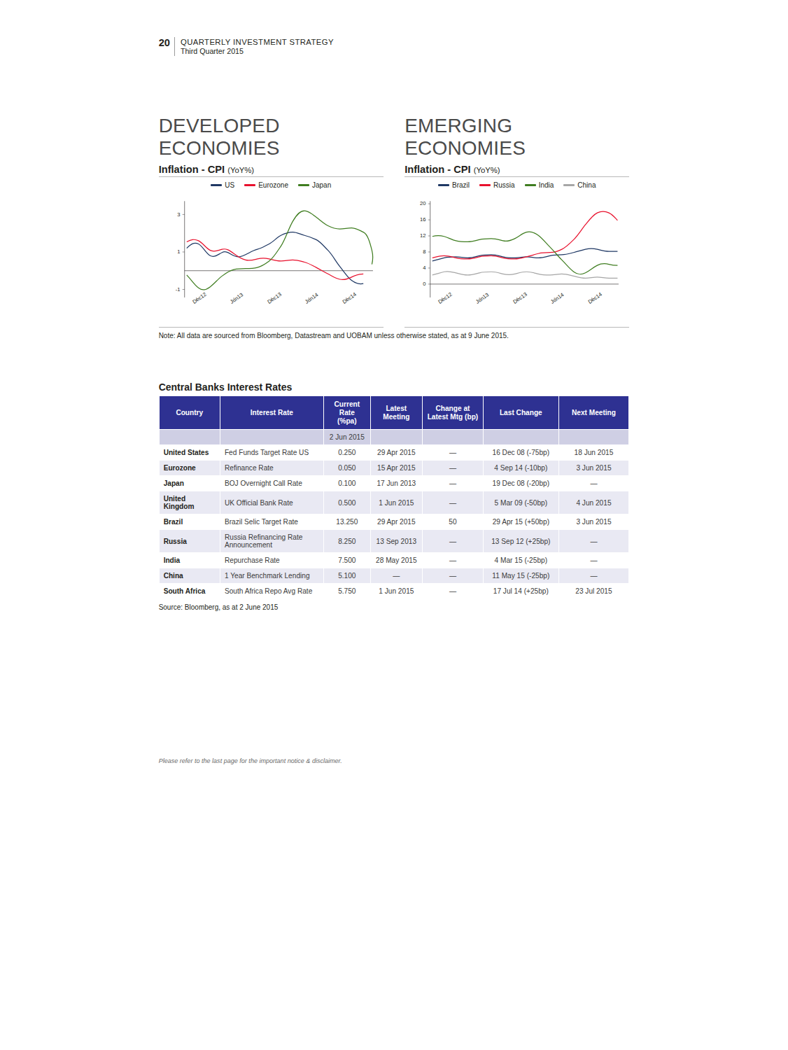20
QUARTERLY INVESTMENT STRATEGY
Third Quarter 2015
DEVELOPED ECONOMIES
Inflation - CPI (YoY%)
US
Eurozone
Japan
3 1 -1 Dec12 Jun13 Dec13 Jun14 Dec14
EMERGING ECONOMIES
Inflation - CPI (YoY%)
Brazil
Russia
India
China
20 16 12 8 4 0 Dec12 Jun13 Dec13 Jun14 Dec14
Note: All data are sourced from Bloomberg, Datastream and UOBAM unless otherwise stated, as at 9 June 2015.
Central Banks Interest Rates
| Country | Interest Rate | Current Rate (%pa) | Latest Meeting | Change at Latest Mtg (bp) | Last Change | Next Meeting |
| --- | --- | --- | --- | --- | --- | --- |
| | | 2 Jun 2015 | | | | |
| United States | Fed Funds Target Rate US | 0.250 | 29 Apr 2015 | — | 16 Dec 08 (-75bp) | 18 Jun 2015 |
| Eurozone | Refinance Rate | 0.050 | 15 Apr 2015 | — | 4 Sep 14 (-10bp) | 3 Jun 2015 |
| Japan | BOJ Overnight Call Rate | 0.100 | 17 Jun 2013 | — | 19 Dec 08 (-20bp) | — |
| United Kingdom | UK Official Bank Rate | 0.500 | 1 Jun 2015 | — | 5 Mar 09 (-50bp) | 4 Jun 2015 |
| Brazil | Brazil Selic Target Rate | 13.250 | 29 Apr 2015 | 50 | 29 Apr 15 (+50bp) | 3 Jun 2015 |
| Russia | Russia Refinancing Rate Announcement | 8.250 | 13 Sep 2013 | — | 13 Sep 12 (+25bp) | — |
| India | Repurchase Rate | 7.500 | 28 May 2015 | — | 4 Mar 15 (-25bp) | — |
| China | 1 Year Benchmark Lending | 5.100 | — | — | 11 May 15 (-25bp) | — |
| South Africa | South Africa Repo Avg Rate | 5.750 | 1 Jun 2015 | — | 17 Jul 14 (+25bp) | 23 Jul 2015 |
Source: Bloomberg, as at 2 June 2015
Please refer to the last page for the important notice & disclaimer.